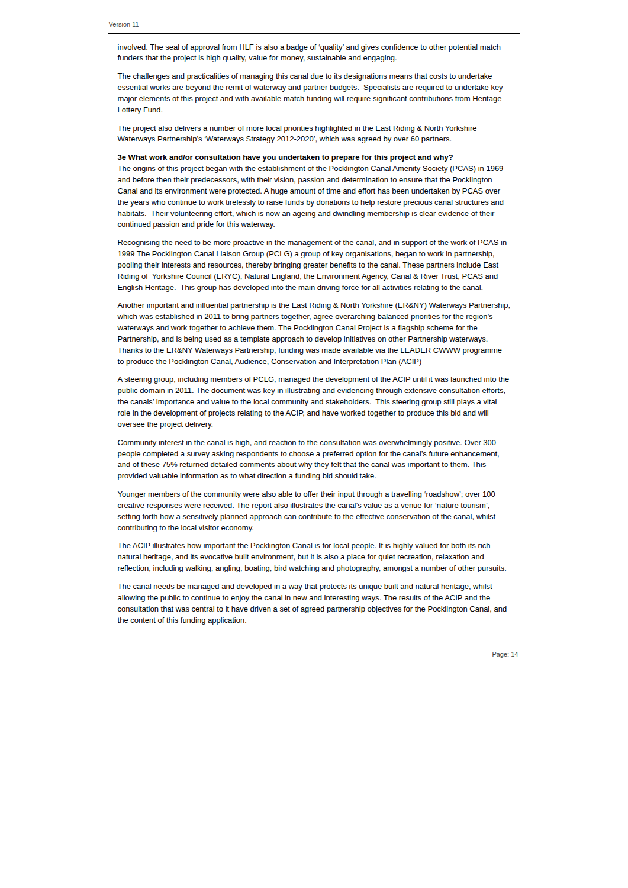Version 11
involved. The seal of approval from HLF is also a badge of ‘quality’ and gives confidence to other potential match funders that the project is high quality, value for money, sustainable and engaging.
The challenges and practicalities of managing this canal due to its designations means that costs to undertake essential works are beyond the remit of waterway and partner budgets. Specialists are required to undertake key major elements of this project and with available match funding will require significant contributions from Heritage Lottery Fund.
The project also delivers a number of more local priorities highlighted in the East Riding & North Yorkshire Waterways Partnership’s ‘Waterways Strategy 2012-2020’, which was agreed by over 60 partners.
3e What work and/or consultation have you undertaken to prepare for this project and why?
The origins of this project began with the establishment of the Pocklington Canal Amenity Society (PCAS) in 1969 and before then their predecessors, with their vision, passion and determination to ensure that the Pocklington Canal and its environment were protected. A huge amount of time and effort has been undertaken by PCAS over the years who continue to work tirelessly to raise funds by donations to help restore precious canal structures and habitats. Their volunteering effort, which is now an ageing and dwindling membership is clear evidence of their continued passion and pride for this waterway.
Recognising the need to be more proactive in the management of the canal, and in support of the work of PCAS in 1999 The Pocklington Canal Liaison Group (PCLG) a group of key organisations, began to work in partnership, pooling their interests and resources, thereby bringing greater benefits to the canal. These partners include East Riding of Yorkshire Council (ERYC), Natural England, the Environment Agency, Canal & River Trust, PCAS and English Heritage. This group has developed into the main driving force for all activities relating to the canal.
Another important and influential partnership is the East Riding & North Yorkshire (ER&NY) Waterways Partnership, which was established in 2011 to bring partners together, agree overarching balanced priorities for the region’s waterways and work together to achieve them. The Pocklington Canal Project is a flagship scheme for the Partnership, and is being used as a template approach to develop initiatives on other Partnership waterways. Thanks to the ER&NY Waterways Partnership, funding was made available via the LEADER CWWW programme to produce the Pocklington Canal, Audience, Conservation and Interpretation Plan (ACIP)
A steering group, including members of PCLG, managed the development of the ACIP until it was launched into the public domain in 2011. The document was key in illustrating and evidencing through extensive consultation efforts, the canals’ importance and value to the local community and stakeholders. This steering group still plays a vital role in the development of projects relating to the ACIP, and have worked together to produce this bid and will oversee the project delivery.
Community interest in the canal is high, and reaction to the consultation was overwhelmingly positive. Over 300 people completed a survey asking respondents to choose a preferred option for the canal’s future enhancement, and of these 75% returned detailed comments about why they felt that the canal was important to them. This provided valuable information as to what direction a funding bid should take.
Younger members of the community were also able to offer their input through a travelling ‘roadshow’; over 100 creative responses were received. The report also illustrates the canal’s value as a venue for ‘nature tourism’, setting forth how a sensitively planned approach can contribute to the effective conservation of the canal, whilst contributing to the local visitor economy.
The ACIP illustrates how important the Pocklington Canal is for local people. It is highly valued for both its rich natural heritage, and its evocative built environment, but it is also a place for quiet recreation, relaxation and reflection, including walking, angling, boating, bird watching and photography, amongst a number of other pursuits.
The canal needs be managed and developed in a way that protects its unique built and natural heritage, whilst allowing the public to continue to enjoy the canal in new and interesting ways. The results of the ACIP and the consultation that was central to it have driven a set of agreed partnership objectives for the Pocklington Canal, and the content of this funding application.
Page: 14